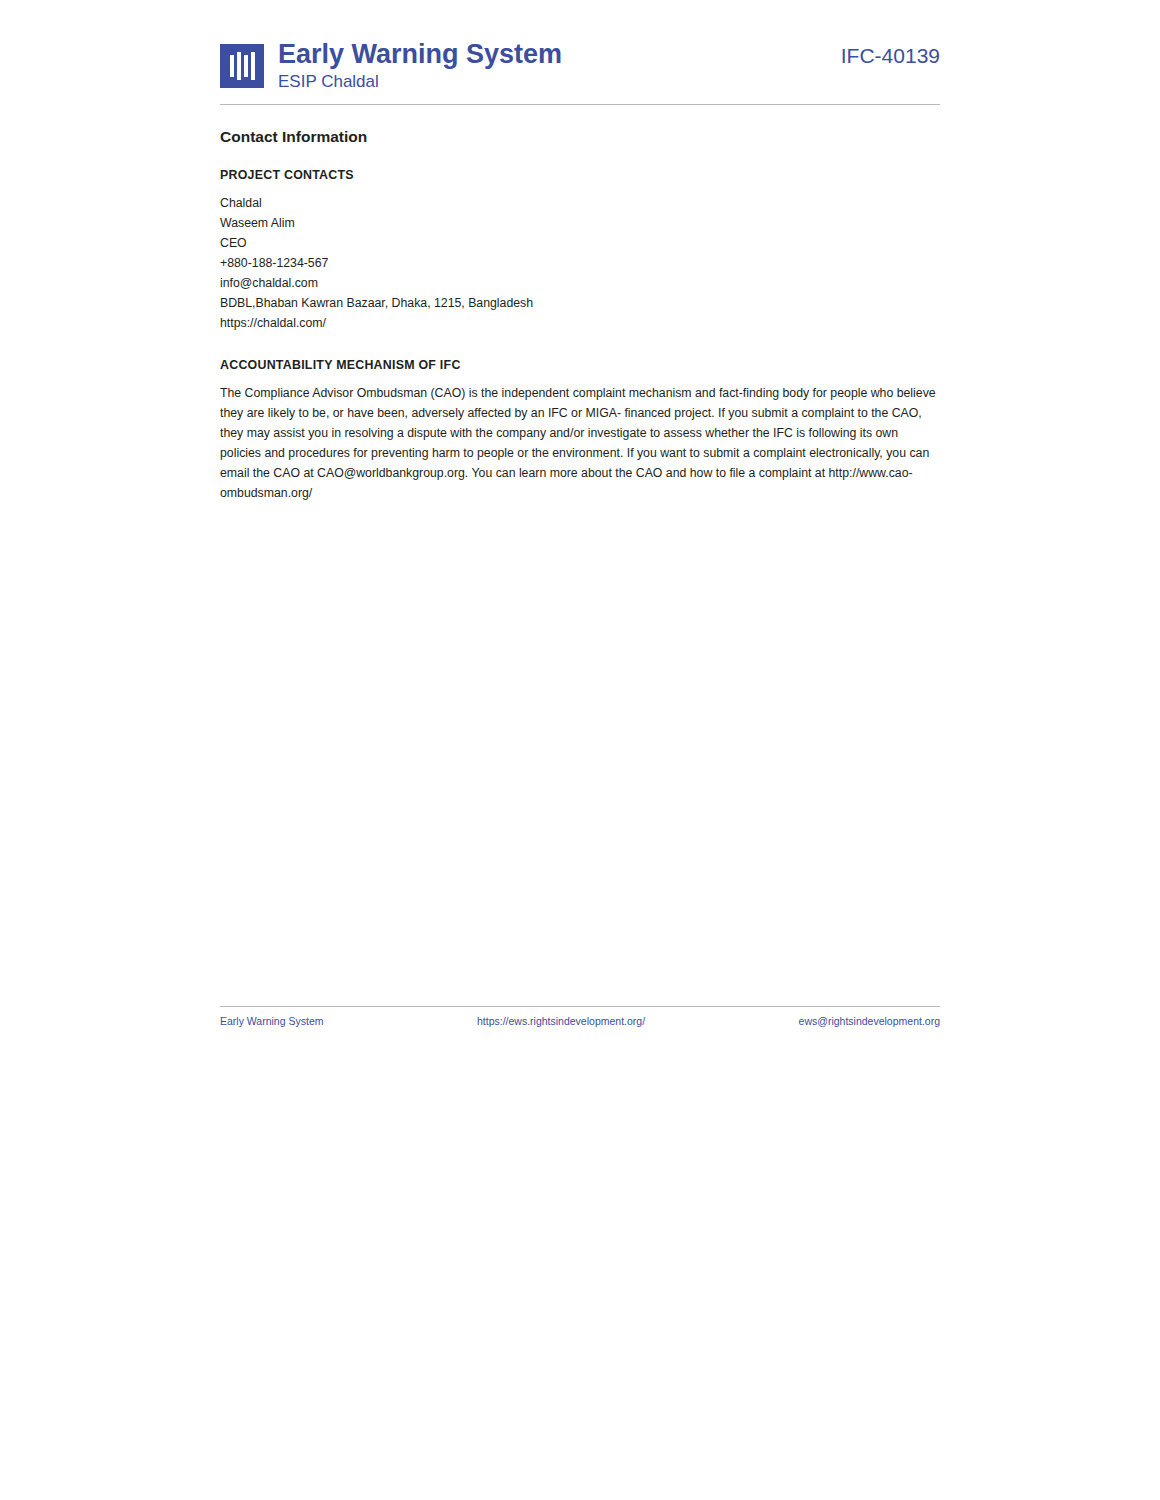Early Warning System
ESIP Chaldal
IFC-40139
Contact Information
PROJECT CONTACTS
Chaldal
Waseem Alim
CEO
+880-188-1234-567
info@chaldal.com
BDBL,Bhaban Kawran Bazaar, Dhaka, 1215, Bangladesh
https://chaldal.com/
ACCOUNTABILITY MECHANISM OF IFC
The Compliance Advisor Ombudsman (CAO) is the independent complaint mechanism and fact-finding body for people who believe they are likely to be, or have been, adversely affected by an IFC or MIGA- financed project. If you submit a complaint to the CAO, they may assist you in resolving a dispute with the company and/or investigate to assess whether the IFC is following its own policies and procedures for preventing harm to people or the environment. If you want to submit a complaint electronically, you can email the CAO at CAO@worldbankgroup.org. You can learn more about the CAO and how to file a complaint at http://www.cao-ombudsman.org/
Early Warning System
https://ews.rightsindevelopment.org/
ews@rightsindevelopment.org